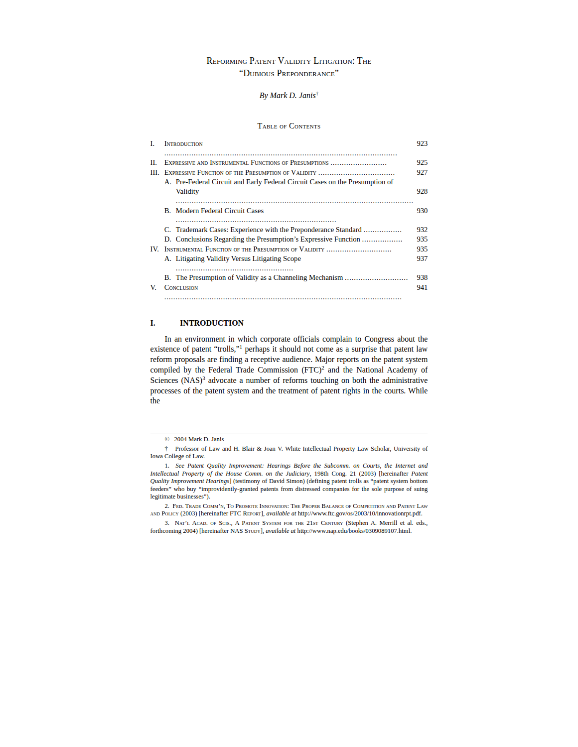Reforming Patent Validity Litigation: The
“Dubious Preponderance”
By Mark D. Janis†
Table of Contents
| I. | Introduction ....................................................................................................... | 923 |
| II. | Expressive and Instrumental Functions of Presumptions ......................... | 925 |
| III. | Expressive Function of the Presumption of Validity .................................. | 927 |
| | A. | Pre-Federal Circuit and Early Federal Circuit Cases on the Presumption of | |
| | | Validity ......................................................................................................... | 928 |
| | B. | Modern Federal Circuit Cases ....................................................................... | 930 |
| | C. | Trademark Cases: Experience with the Preponderance Standard ................. | 932 |
| | D. | Conclusions Regarding the Presumption’s Expressive Function .................. | 935 |
| IV. | Instrumental Function of the Presumption of Validity ............................. | 935 |
| | A. | Litigating Validity Versus Litigating Scope .................................................... | 937 |
| | B. | The Presumption of Validity as a Channeling Mechanism ............................ | 938 |
| V. | Conclusion ......................................................................................................... | 941 |
I. INTRODUCTION
In an environment in which corporate officials complain to Congress about the existence of patent “trolls,”1 perhaps it should not come as a surprise that patent law reform proposals are finding a receptive audience. Major reports on the patent system compiled by the Federal Trade Commission (FTC)2 and the National Academy of Sciences (NAS)3 advocate a number of reforms touching on both the administrative processes of the patent system and the treatment of patent rights in the courts. While the
© 2004 Mark D. Janis
† Professor of Law and H. Blair & Joan V. White Intellectual Property Law Scholar, University of Iowa College of Law.
1. See Patent Quality Improvement: Hearings Before the Subcomm. on Courts, the Internet and Intellectual Property of the House Comm. on the Judiciary, 198th Cong. 21 (2003) [hereinafter Patent Quality Improvement Hearings] (testimony of David Simon) (defining patent trolls as “patent system bottom feeders” who buy “improvidently-granted patents from distressed companies for the sole purpose of suing legitimate businesses”).
2. Fed. Trade Comm’n, To Promote Innovation: The Proper Balance of Competition and Patent Law and Policy (2003) [hereinafter FTC Report], available at http://www.ftc.gov/os/2003/10/innovationrpt.pdf.
3. Nat’l Acad. of Scis., A Patent System for the 21st Century (Stephen A. Merrill et al. eds., forthcoming 2004) [hereinafter NAS Study], available at http://www.nap.edu/books/0309089107.html.